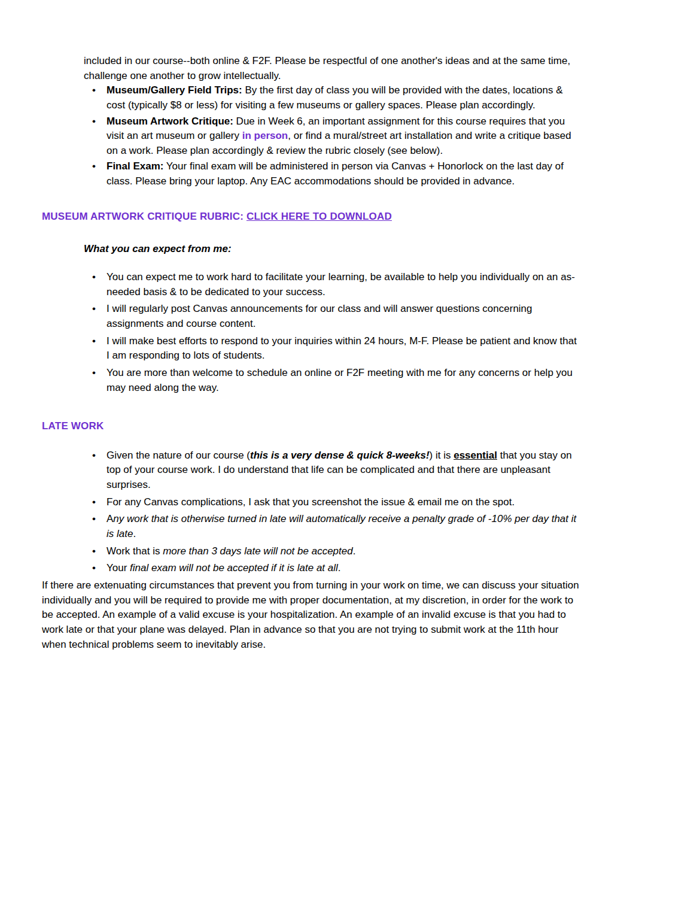included in our course--both online & F2F. Please be respectful of one another's ideas and at the same time, challenge one another to grow intellectually.
Museum/Gallery Field Trips: By the first day of class you will be provided with the dates, locations & cost (typically $8 or less) for visiting a few museums or gallery spaces. Please plan accordingly.
Museum Artwork Critique: Due in Week 6, an important assignment for this course requires that you visit an art museum or gallery in person, or find a mural/street art installation and write a critique based on a work. Please plan accordingly & review the rubric closely (see below).
Final Exam: Your final exam will be administered in person via Canvas + Honorlock on the last day of class. Please bring your laptop. Any EAC accommodations should be provided in advance.
MUSEUM ARTWORK CRITIQUE RUBRIC: CLICK HERE TO DOWNLOAD
What you can expect from me:
You can expect me to work hard to facilitate your learning, be available to help you individually on an as-needed basis & to be dedicated to your success.
I will regularly post Canvas announcements for our class and will answer questions concerning assignments and course content.
I will make best efforts to respond to your inquiries within 24 hours, M-F. Please be patient and know that I am responding to lots of students.
You are more than welcome to schedule an online or F2F meeting with me for any concerns or help you may need along the way.
LATE WORK
Given the nature of our course (this is a very dense & quick 8-weeks!) it is essential that you stay on top of your course work. I do understand that life can be complicated and that there are unpleasant surprises.
For any Canvas complications, I ask that you screenshot the issue & email me on the spot.
Any work that is otherwise turned in late will automatically receive a penalty grade of -10% per day that it is late.
Work that is more than 3 days late will not be accepted.
Your final exam will not be accepted if it is late at all.
If there are extenuating circumstances that prevent you from turning in your work on time, we can discuss your situation individually and you will be required to provide me with proper documentation, at my discretion, in order for the work to be accepted. An example of a valid excuse is your hospitalization. An example of an invalid excuse is that you had to work late or that your plane was delayed. Plan in advance so that you are not trying to submit work at the 11th hour when technical problems seem to inevitably arise.